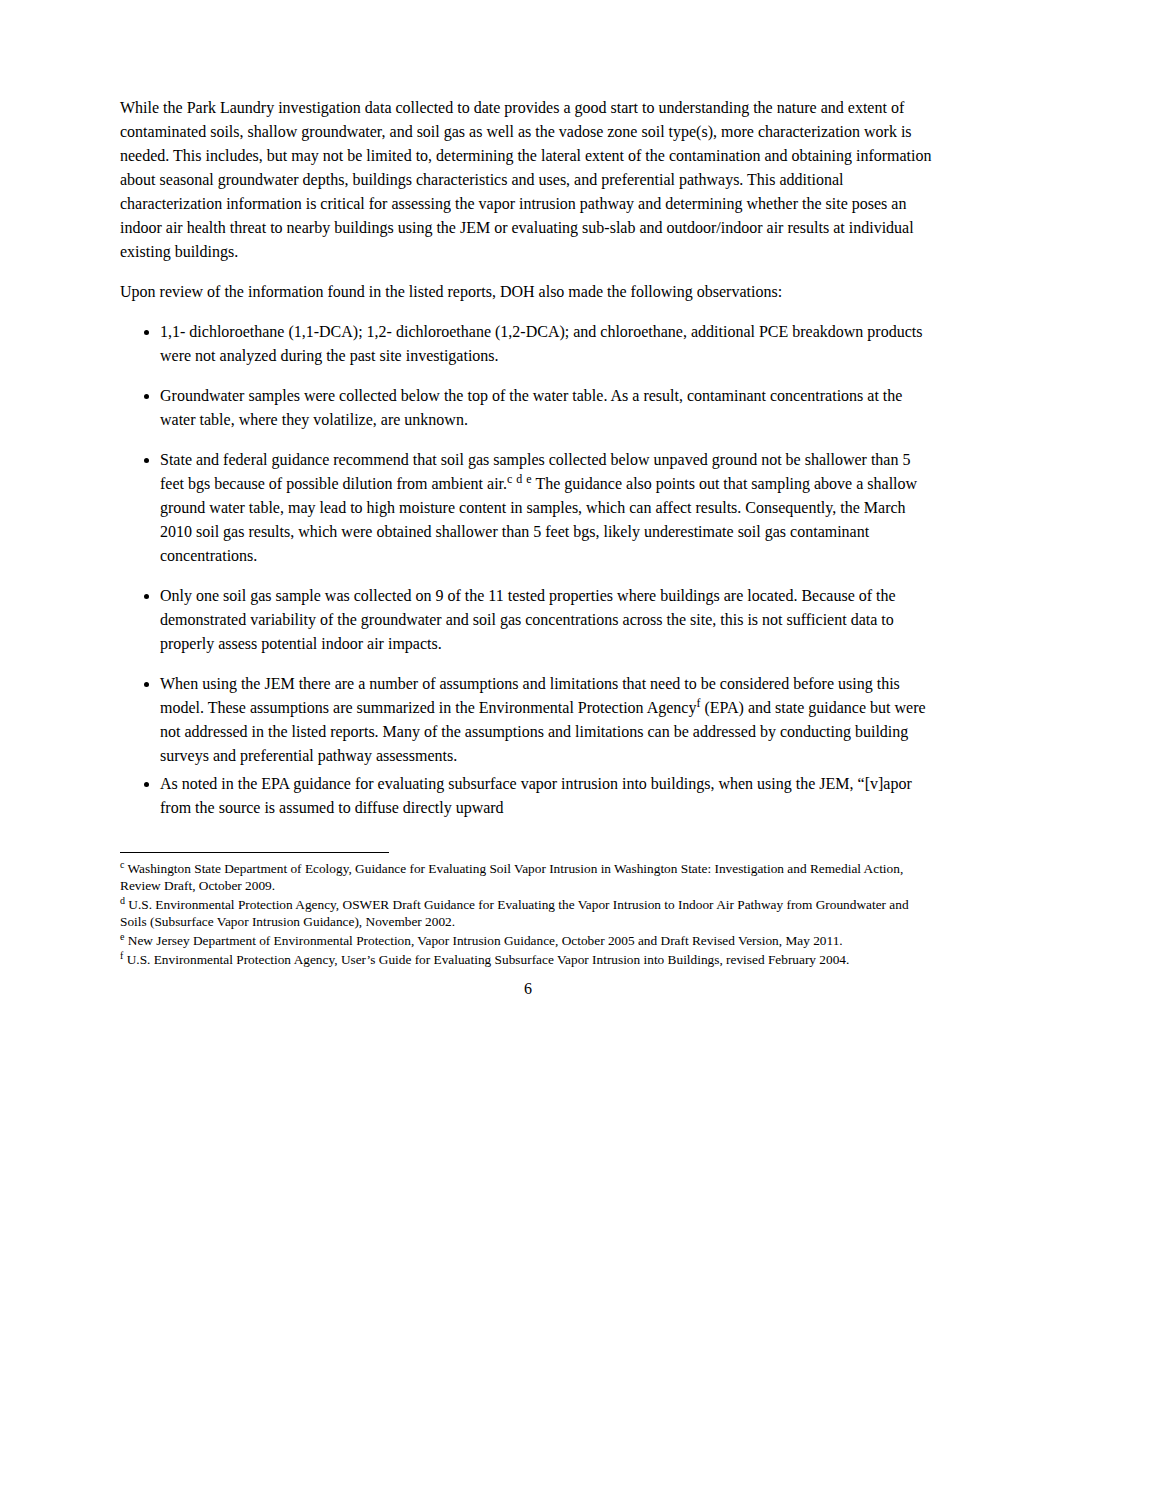While the Park Laundry investigation data collected to date provides a good start to understanding the nature and extent of contaminated soils, shallow groundwater, and soil gas as well as the vadose zone soil type(s), more characterization work is needed. This includes, but may not be limited to, determining the lateral extent of the contamination and obtaining information about seasonal groundwater depths, buildings characteristics and uses, and preferential pathways. This additional characterization information is critical for assessing the vapor intrusion pathway and determining whether the site poses an indoor air health threat to nearby buildings using the JEM or evaluating sub-slab and outdoor/indoor air results at individual existing buildings.
Upon review of the information found in the listed reports, DOH also made the following observations:
1,1- dichloroethane (1,1-DCA); 1,2- dichloroethane (1,2-DCA); and chloroethane, additional PCE breakdown products were not analyzed during the past site investigations.
Groundwater samples were collected below the top of the water table. As a result, contaminant concentrations at the water table, where they volatilize, are unknown.
State and federal guidance recommend that soil gas samples collected below unpaved ground not be shallower than 5 feet bgs because of possible dilution from ambient air.c d e The guidance also points out that sampling above a shallow ground water table, may lead to high moisture content in samples, which can affect results. Consequently, the March 2010 soil gas results, which were obtained shallower than 5 feet bgs, likely underestimate soil gas contaminant concentrations.
Only one soil gas sample was collected on 9 of the 11 tested properties where buildings are located. Because of the demonstrated variability of the groundwater and soil gas concentrations across the site, this is not sufficient data to properly assess potential indoor air impacts.
When using the JEM there are a number of assumptions and limitations that need to be considered before using this model. These assumptions are summarized in the Environmental Protection Agencyf (EPA) and state guidance but were not addressed in the listed reports. Many of the assumptions and limitations can be addressed by conducting building surveys and preferential pathway assessments.
As noted in the EPA guidance for evaluating subsurface vapor intrusion into buildings, when using the JEM, “[v]apor from the source is assumed to diffuse directly upward
c Washington State Department of Ecology, Guidance for Evaluating Soil Vapor Intrusion in Washington State: Investigation and Remedial Action, Review Draft, October 2009.
d U.S. Environmental Protection Agency, OSWER Draft Guidance for Evaluating the Vapor Intrusion to Indoor Air Pathway from Groundwater and Soils (Subsurface Vapor Intrusion Guidance), November 2002.
e New Jersey Department of Environmental Protection, Vapor Intrusion Guidance, October 2005 and Draft Revised Version, May 2011.
f U.S. Environmental Protection Agency, User’s Guide for Evaluating Subsurface Vapor Intrusion into Buildings, revised February 2004.
6